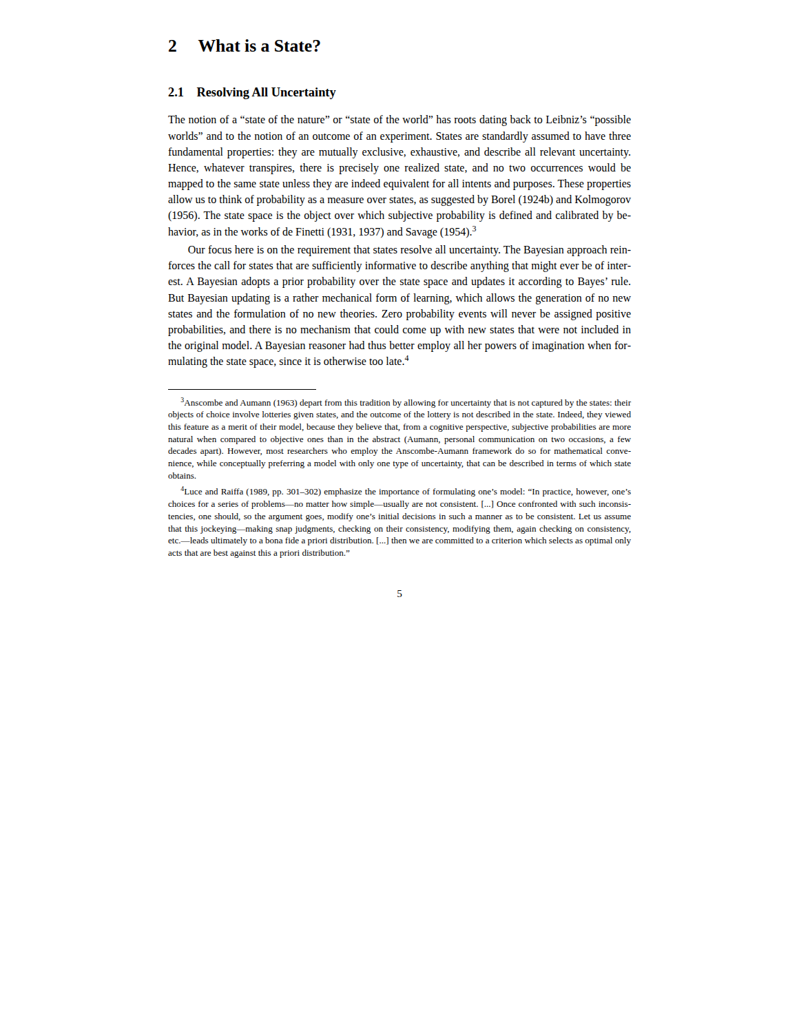2 What is a State?
2.1 Resolving All Uncertainty
The notion of a “state of the nature” or “state of the world” has roots dating back to Leibniz’s “possible worlds” and to the notion of an outcome of an experiment. States are standardly assumed to have three fundamental properties: they are mutually exclusive, exhaustive, and describe all relevant uncertainty. Hence, whatever transpires, there is precisely one realized state, and no two occurrences would be mapped to the same state unless they are indeed equivalent for all intents and purposes. These properties allow us to think of probability as a measure over states, as suggested by Borel (1924b) and Kolmogorov (1956). The state space is the object over which subjective probability is defined and calibrated by behavior, as in the works of de Finetti (1931, 1937) and Savage (1954).3
Our focus here is on the requirement that states resolve all uncertainty. The Bayesian approach reinforces the call for states that are sufficiently informative to describe anything that might ever be of interest. A Bayesian adopts a prior probability over the state space and updates it according to Bayes’ rule. But Bayesian updating is a rather mechanical form of learning, which allows the generation of no new states and the formulation of no new theories. Zero probability events will never be assigned positive probabilities, and there is no mechanism that could come up with new states that were not included in the original model. A Bayesian reasoner had thus better employ all her powers of imagination when formulating the state space, since it is otherwise too late.4
3Anscombe and Aumann (1963) depart from this tradition by allowing for uncertainty that is not captured by the states: their objects of choice involve lotteries given states, and the outcome of the lottery is not described in the state. Indeed, they viewed this feature as a merit of their model, because they believe that, from a cognitive perspective, subjective probabilities are more natural when compared to objective ones than in the abstract (Aumann, personal communication on two occasions, a few decades apart). However, most researchers who employ the Anscombe-Aumann framework do so for mathematical convenience, while conceptually preferring a model with only one type of uncertainty, that can be described in terms of which state obtains.
4Luce and Raiffa (1989, pp. 301–302) emphasize the importance of formulating one’s model: “In practice, however, one’s choices for a series of problems—no matter how simple—usually are not consistent. [...] Once confronted with such inconsistencies, one should, so the argument goes, modify one’s initial decisions in such a manner as to be consistent. Let us assume that this jockeying—making snap judgments, checking on their consistency, modifying them, again checking on consistency, etc.—leads ultimately to a bona fide a priori distribution. [...] then we are committed to a criterion which selects as optimal only acts that are best against this a priori distribution.”
5